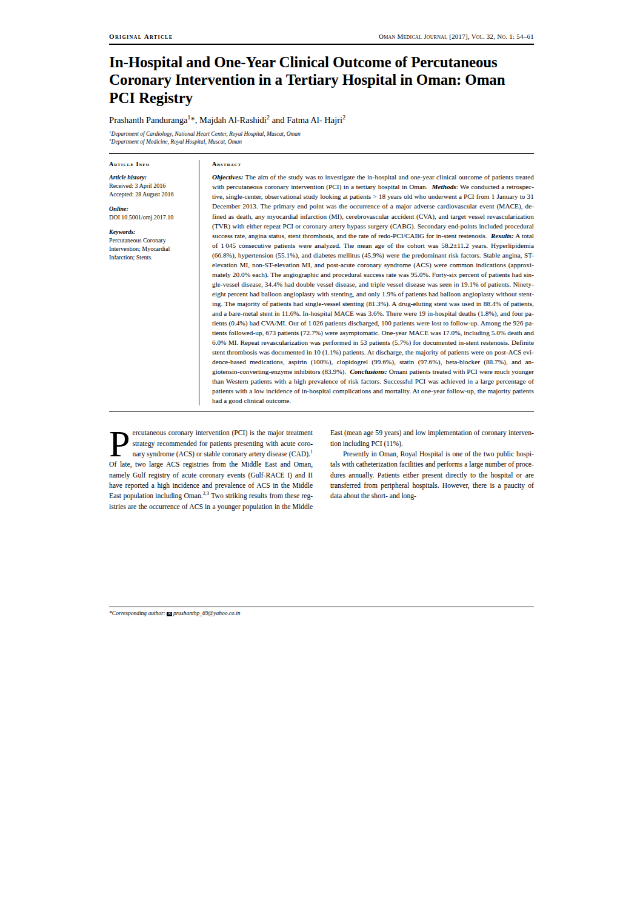Original Article
Oman Medical Journal [2017], Vol. 32, No. 1: 54–61
In-Hospital and One-Year Clinical Outcome of Percutaneous Coronary Intervention in a Tertiary Hospital in Oman: Oman PCI Registry
Prashanth Panduranga1*, Majdah Al-Rashidi2 and Fatma Al- Hajri2
1Department of Cardiology, National Heart Center, Royal Hospital, Muscat, Oman
2Department of Medicine, Royal Hospital, Muscat, Oman
Article Info
Article history: Received: 3 April 2016
Accepted: 28 August 2016
Online: DOI 10.5001/omj.2017.10
Keywords: Percutaneous Coronary Intervention; Myocardial Infarction; Stents.
Abstract
Objectives: The aim of the study was to investigate the in-hospital and one-year clinical outcome of patients treated with percutaneous coronary intervention (PCI) in a tertiary hospital in Oman. Methods: We conducted a retrospective, single-center, observational study looking at patients > 18 years old who underwent a PCI from 1 January to 31 December 2013. The primary end point was the occurrence of a major adverse cardiovascular event (MACE), defined as death, any myocardial infarction (MI), cerebrovascular accident (CVA), and target vessel revascularization (TVR) with either repeat PCI or coronary artery bypass surgery (CABG). Secondary end-points included procedural success rate, angina status, stent thrombosis, and the rate of redo-PCI/CABG for in-stent restenosis. Results: A total of 1 045 consecutive patients were analyzed. The mean age of the cohort was 58.2±11.2 years. Hyperlipidemia (66.8%), hypertension (55.1%), and diabetes mellitus (45.9%) were the predominant risk factors. Stable angina, ST-elevation MI, non-ST-elevation MI, and post-acute coronary syndrome (ACS) were common indications (approximately 20.0% each). The angiographic and procedural success rate was 95.0%. Forty-six percent of patients had single-vessel disease, 34.4% had double vessel disease, and triple vessel disease was seen in 19.1% of patients. Ninety-eight percent had balloon angioplasty with stenting, and only 1.9% of patients had balloon angioplasty without stenting. The majority of patients had single-vessel stenting (81.3%). A drug-eluting stent was used in 88.4% of patients, and a bare-metal stent in 11.6%. In-hospital MACE was 3.6%. There were 19 in-hospital deaths (1.8%), and four patients (0.4%) had CVA/MI. Out of 1 026 patients discharged, 100 patients were lost to follow-up. Among the 926 patients followed-up, 673 patients (72.7%) were asymptomatic. One-year MACE was 17.0%, including 5.0% death and 6.0% MI. Repeat revascularization was performed in 53 patients (5.7%) for documented in-stent restenosis. Definite stent thrombosis was documented in 10 (1.1%) patients. At discharge, the majority of patients were on post-ACS evidence-based medications, aspirin (100%), clopidogrel (99.6%), statin (97.6%), beta-blocker (88.7%), and angiotensin-converting-enzyme inhibitors (83.9%). Conclusions: Omani patients treated with PCI were much younger than Western patients with a high prevalence of risk factors. Successful PCI was achieved in a large percentage of patients with a low incidence of in-hospital complications and mortality. At one-year follow-up, the majority patients had a good clinical outcome.
Percutaneous coronary intervention (PCI) is the major treatment strategy recommended for patients presenting with acute coronary syndrome (ACS) or stable coronary artery disease (CAD).1 Of late, two large ACS registries from the Middle East and Oman, namely Gulf registry of acute coronary events (Gulf-RACE I) and II have reported a high incidence and prevalence of ACS in the Middle East population including Oman.2,3 Two striking results from these registries are the occurrence of ACS in a younger population in the Middle East (mean age 59 years) and low implementation of coronary intervention including PCI (11%).
Presently in Oman, Royal Hospital is one of the two public hospitals with catheterization facilities and performs a large number of procedures annually. Patients either present directly to the hospital or are transferred from peripheral hospitals. However, there is a paucity of data about the short- and long-
*Corresponding author: ✉prashanthp_69@yahoo.co.in